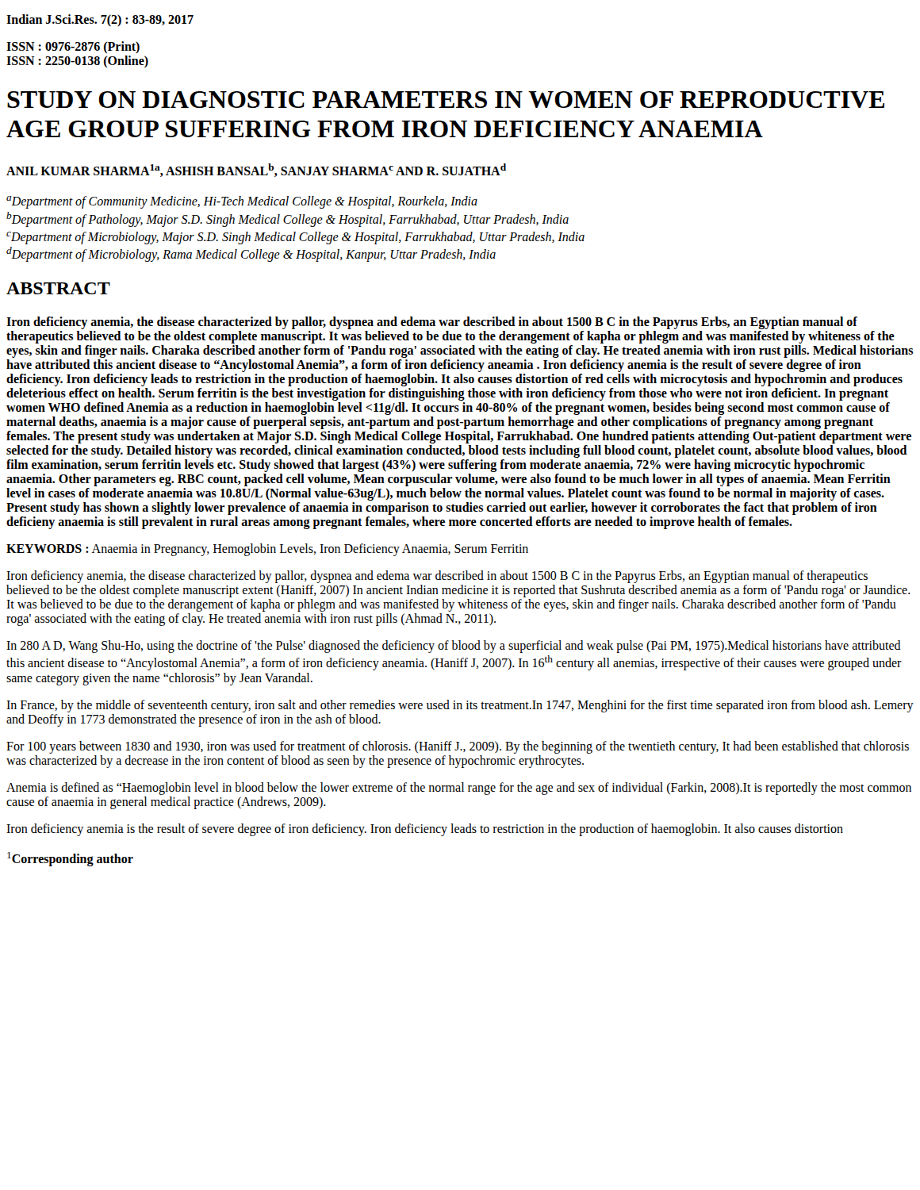Indian J.Sci.Res. 7(2) : 83-89, 2017
ISSN : 0976-2876 (Print)
ISSN : 2250-0138 (Online)
STUDY ON DIAGNOSTIC PARAMETERS IN WOMEN OF REPRODUCTIVE AGE GROUP SUFFERING FROM IRON DEFICIENCY ANAEMIA
ANIL KUMAR SHARMA1a, ASHISH BANSALb, SANJAY SHARMAc AND R. SUJATHAd
aDepartment of Community Medicine, Hi-Tech Medical College & Hospital, Rourkela, India
bDepartment of Pathology, Major S.D. Singh Medical College & Hospital, Farrukhabad, Uttar Pradesh, India
cDepartment of Microbiology, Major S.D. Singh Medical College & Hospital, Farrukhabad, Uttar Pradesh, India
dDepartment of Microbiology, Rama Medical College & Hospital, Kanpur, Uttar Pradesh, India
ABSTRACT
Iron deficiency anemia, the disease characterized by pallor, dyspnea and edema war described in about 1500 B C in the Papyrus Erbs, an Egyptian manual of therapeutics believed to be the oldest complete manuscript. It was believed to be due to the derangement of kapha or phlegm and was manifested by whiteness of the eyes, skin and finger nails. Charaka described another form of 'Pandu roga' associated with the eating of clay. He treated anemia with iron rust pills. Medical historians have attributed this ancient disease to “Ancylostomal Anemia”, a form of iron deficiency aneamia . Iron deficiency anemia is the result of severe degree of iron deficiency. Iron deficiency leads to restriction in the production of haemoglobin. It also causes distortion of red cells with microcytosis and hypochromin and produces deleterious effect on health. Serum ferritin is the best investigation for distinguishing those with iron deficiency from those who were not iron deficient. In pregnant women WHO defined Anemia as a reduction in haemoglobin level <11g/dl. It occurs in 40-80% of the pregnant women, besides being second most common cause of maternal deaths, anaemia is a major cause of puerperal sepsis, ant-partum and post-partum hemorrhage and other complications of pregnancy among pregnant females. The present study was undertaken at Major S.D. Singh Medical College Hospital, Farrukhabad. One hundred patients attending Out-patient department were selected for the study. Detailed history was recorded, clinical examination conducted, blood tests including full blood count, platelet count, absolute blood values, blood film examination, serum ferritin levels etc. Study showed that largest (43%) were suffering from moderate anaemia, 72% were having microcytic hypochromic anaemia. Other parameters eg. RBC count, packed cell volume, Mean corpuscular volume, were also found to be much lower in all types of anaemia. Mean Ferritin level in cases of moderate anaemia was 10.8U/L (Normal value-63ug/L), much below the normal values. Platelet count was found to be normal in majority of cases. Present study has shown a slightly lower prevalence of anaemia in comparison to studies carried out earlier, however it corroborates the fact that problem of iron deficieny anaemia is still prevalent in rural areas among pregnant females, where more concerted efforts are needed to improve health of females.
KEYWORDS : Anaemia in Pregnancy, Hemoglobin Levels, Iron Deficiency Anaemia, Serum Ferritin
Iron deficiency anemia, the disease characterized by pallor, dyspnea and edema war described in about 1500 B C in the Papyrus Erbs, an Egyptian manual of therapeutics believed to be the oldest complete manuscript extent (Haniff, 2007) In ancient Indian medicine it is reported that Sushruta described anemia as a form of 'Pandu roga' or Jaundice. It was believed to be due to the derangement of kapha or phlegm and was manifested by whiteness of the eyes, skin and finger nails. Charaka described another form of 'Pandu roga' associated with the eating of clay. He treated anemia with iron rust pills (Ahmad N., 2011).
In 280 A D, Wang Shu-Ho, using the doctrine of 'the Pulse' diagnosed the deficiency of blood by a superficial and weak pulse (Pai PM, 1975).Medical historians have attributed this ancient disease to “Ancylostomal Anemia”, a form of iron deficiency aneamia. (Haniff J, 2007). In 16th century all anemias, irrespective of their causes were grouped under same category given the name “chlorosis” by Jean Varandal.
In France, by the middle of seventeenth century, iron salt and other remedies were used in its treatment.In 1747, Menghini for the first time separated iron from blood ash. Lemery and Deoffy in 1773 demonstrated the presence of iron in the ash of blood.
For 100 years between 1830 and 1930, iron was used for treatment of chlorosis. (Haniff J., 2009). By the beginning of the twentieth century, It had been established that chlorosis was characterized by a decrease in the iron content of blood as seen by the presence of hypochromic erythrocytes.
Anemia is defined as “Haemoglobin level in blood below the lower extreme of the normal range for the age and sex of individual (Farkin, 2008).It is reportedly the most common cause of anaemia in general medical practice (Andrews, 2009).
Iron deficiency anemia is the result of severe degree of iron deficiency. Iron deficiency leads to restriction in the production of haemoglobin. It also causes distortion
1Corresponding author